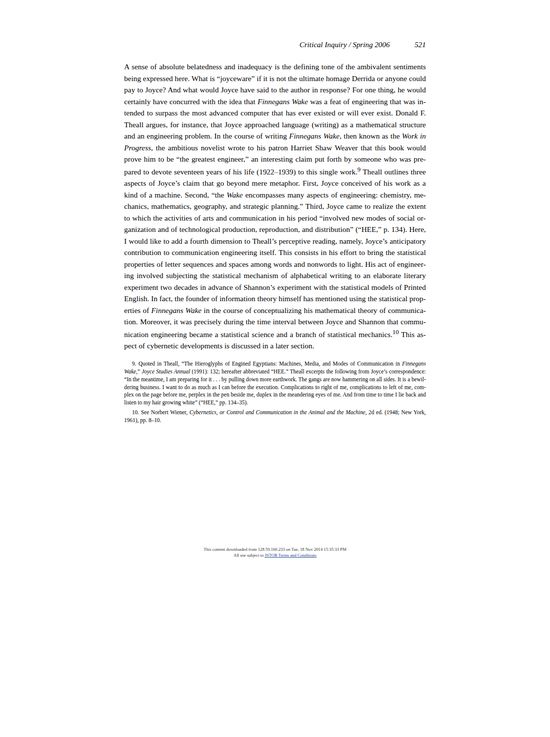Critical Inquiry / Spring 2006 521
A sense of absolute belatedness and inadequacy is the defining tone of the ambivalent sentiments being expressed here. What is “joyceware” if it is not the ultimate homage Derrida or anyone could pay to Joyce? And what would Joyce have said to the author in response? For one thing, he would certainly have concurred with the idea that Finnegans Wake was a feat of engineering that was intended to surpass the most advanced computer that has ever existed or will ever exist. Donald F. Theall argues, for instance, that Joyce approached language (writing) as a mathematical structure and an engineering problem. In the course of writing Finnegans Wake, then known as the Work in Progress, the ambitious novelist wrote to his patron Harriet Shaw Weaver that this book would prove him to be “the greatest engineer,” an interesting claim put forth by someone who was prepared to devote seventeen years of his life (1922–1939) to this single work.9 Theall outlines three aspects of Joyce’s claim that go beyond mere metaphor. First, Joyce conceived of his work as a kind of a machine. Second, “the Wake encompasses many aspects of engineering: chemistry, mechanics, mathematics, geography, and strategic planning.” Third, Joyce came to realize the extent to which the activities of arts and communication in his period “involved new modes of social organization and of technological production, reproduction, and distribution” (“HEE,” p. 134). Here, I would like to add a fourth dimension to Theall’s perceptive reading, namely, Joyce’s anticipatory contribution to communication engineering itself. This consists in his effort to bring the statistical properties of letter sequences and spaces among words and nonwords to light. His act of engineering involved subjecting the statistical mechanism of alphabetical writing to an elaborate literary experiment two decades in advance of Shannon’s experiment with the statistical models of Printed English. In fact, the founder of information theory himself has mentioned using the statistical properties of Finnegans Wake in the course of conceptualizing his mathematical theory of communication. Moreover, it was precisely during the time interval between Joyce and Shannon that communication engineering became a statistical science and a branch of statistical mechanics.10 This aspect of cybernetic developments is discussed in a later section.
9. Quoted in Theall, “The Hieroglyphs of Engined Egyptians: Machines, Media, and Modes of Communication in Finnegans Wake,” Joyce Studies Annual (1991): 132; hereafter abbreviated “HEE.” Theall excerpts the following from Joyce’s correspondence: “In the meantime, I am preparing for it . . . by pulling down more earthwork. The gangs are now hammering on all sides. It is a bewildering business. I want to do as much as I can before the execution. Complications to right of me, complications to left of me, complex on the page before me, perplex in the pen beside me, duplex in the meandering eyes of me. And from time to time I lie back and listen to my hair growing white” (“HEE,” pp. 134–35).
10. See Norbert Wiener, Cybernetics, or Control and Communication in the Animal and the Machine, 2d ed. (1948; New York, 1961), pp. 8–10.
This content downloaded from 128.59.160.233 on Tue, 18 Nov 2014 15:35:33 PM
All use subject to JSTOR Terms and Conditions